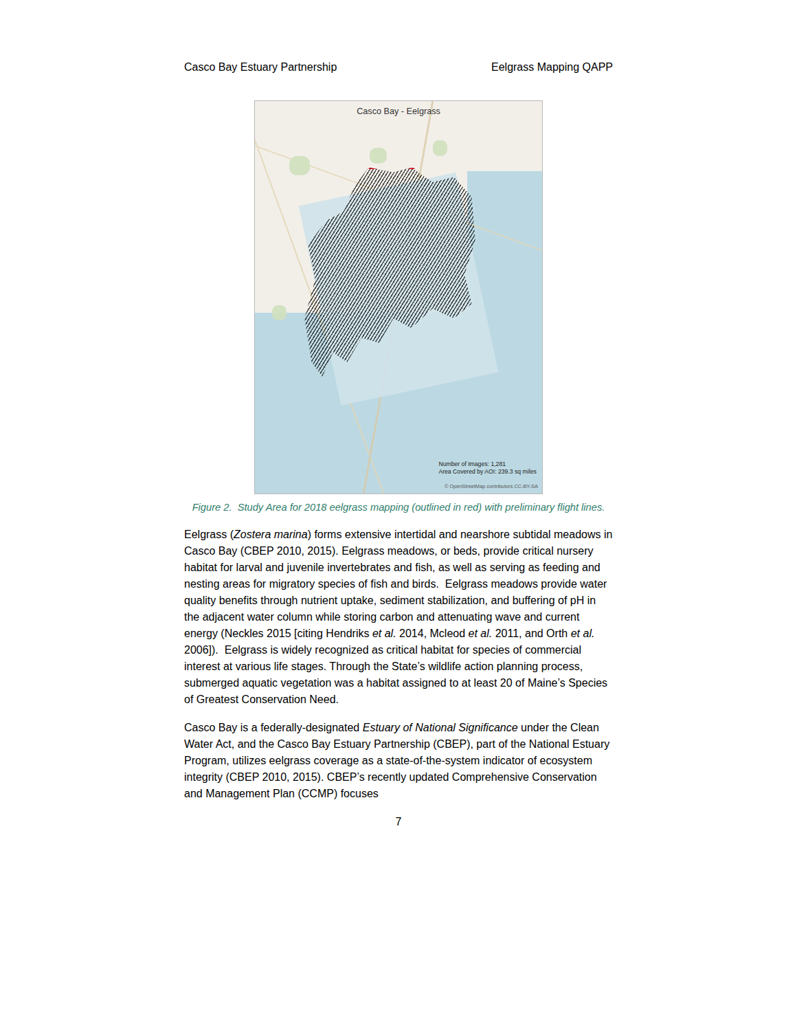Casco Bay Estuary Partnership
Eelgrass Mapping QAPP
Casco Bay - Eelgrass
Number of Images: 1,281
Area Covered by AOI: 239.3 sq miles
© OpenStreetMap contributors CC-BY-SA
Figure 2. Study Area for 2018 eelgrass mapping (outlined in red) with preliminary flight lines.
Eelgrass (Zostera marina) forms extensive intertidal and nearshore subtidal meadows in Casco Bay (CBEP 2010, 2015). Eelgrass meadows, or beds, provide critical nursery habitat for larval and juvenile invertebrates and fish, as well as serving as feeding and nesting areas for migratory species of fish and birds. Eelgrass meadows provide water quality benefits through nutrient uptake, sediment stabilization, and buffering of pH in the adjacent water column while storing carbon and attenuating wave and current energy (Neckles 2015 [citing Hendriks et al. 2014, Mcleod et al. 2011, and Orth et al. 2006]). Eelgrass is widely recognized as critical habitat for species of commercial interest at various life stages. Through the State’s wildlife action planning process, submerged aquatic vegetation was a habitat assigned to at least 20 of Maine’s Species of Greatest Conservation Need.
Casco Bay is a federally-designated Estuary of National Significance under the Clean Water Act, and the Casco Bay Estuary Partnership (CBEP), part of the National Estuary Program, utilizes eelgrass coverage as a state-of-the-system indicator of ecosystem integrity (CBEP 2010, 2015). CBEP’s recently updated Comprehensive Conservation and Management Plan (CCMP) focuses
7